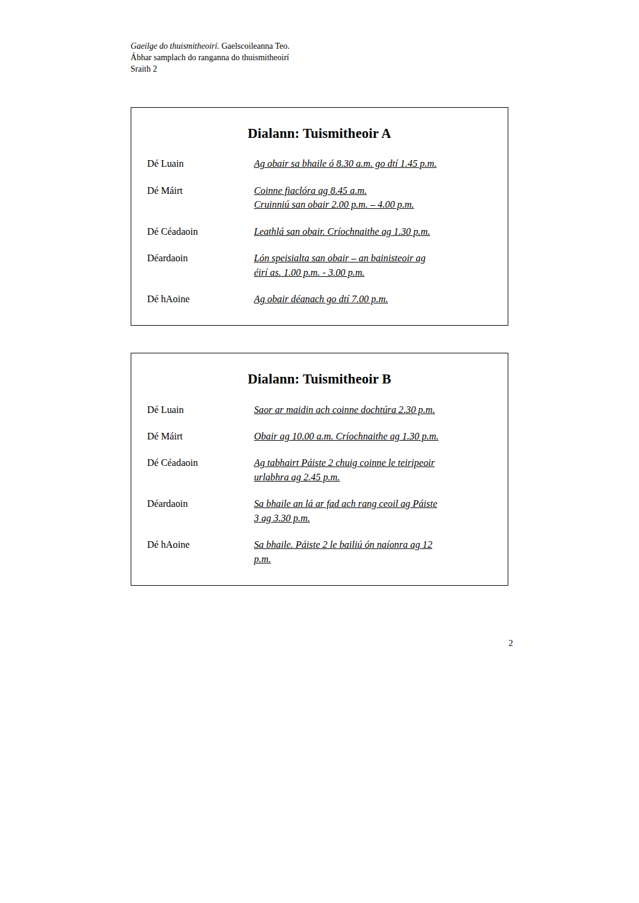Gaeilge do thuismitheoirí. Gaelscoileanna Teo.
Ábhar samplach do ranganna do thuismitheoirí
Sraith 2
Dialann: Tuismitheoir A
| Dé Luain | Ag obair sa bhaile ó 8.30 a.m. go dtí 1.45 p.m. |
| Dé Máirt | Coinne fiaclóra ag 8.45 a.m. Cruinniú san obair 2.00 p.m. – 4.00 p.m. |
| Dé Céadaoin | Leathlá san obair. Críochnaithe ag 1.30 p.m. |
| Déardaoin | Lón speisialta san obair – an bainisteoir ag éirí as. 1.00 p.m. - 3.00 p.m. |
| Dé hAoine | Ag obair déanach go dtí 7.00 p.m. |
Dialann: Tuismitheoir B
| Dé Luain | Saor ar maidin ach coinne dochtúra 2.30 p.m. |
| Dé Máirt | Obair ag 10.00 a.m. Críochnaithe ag 1.30 p.m. |
| Dé Céadaoin | Ag tabhairt Páiste 2 chuig coinne le teiripeoir urlabhra ag 2.45 p.m. |
| Déardaoin | Sa bhaile an lá ar fad ach rang ceoil ag Páiste 3 ag 3.30 p.m. |
| Dé hAoine | Sa bhaile. Páiste 2 le bailiú ón naíonra ag 12 p.m. |
2